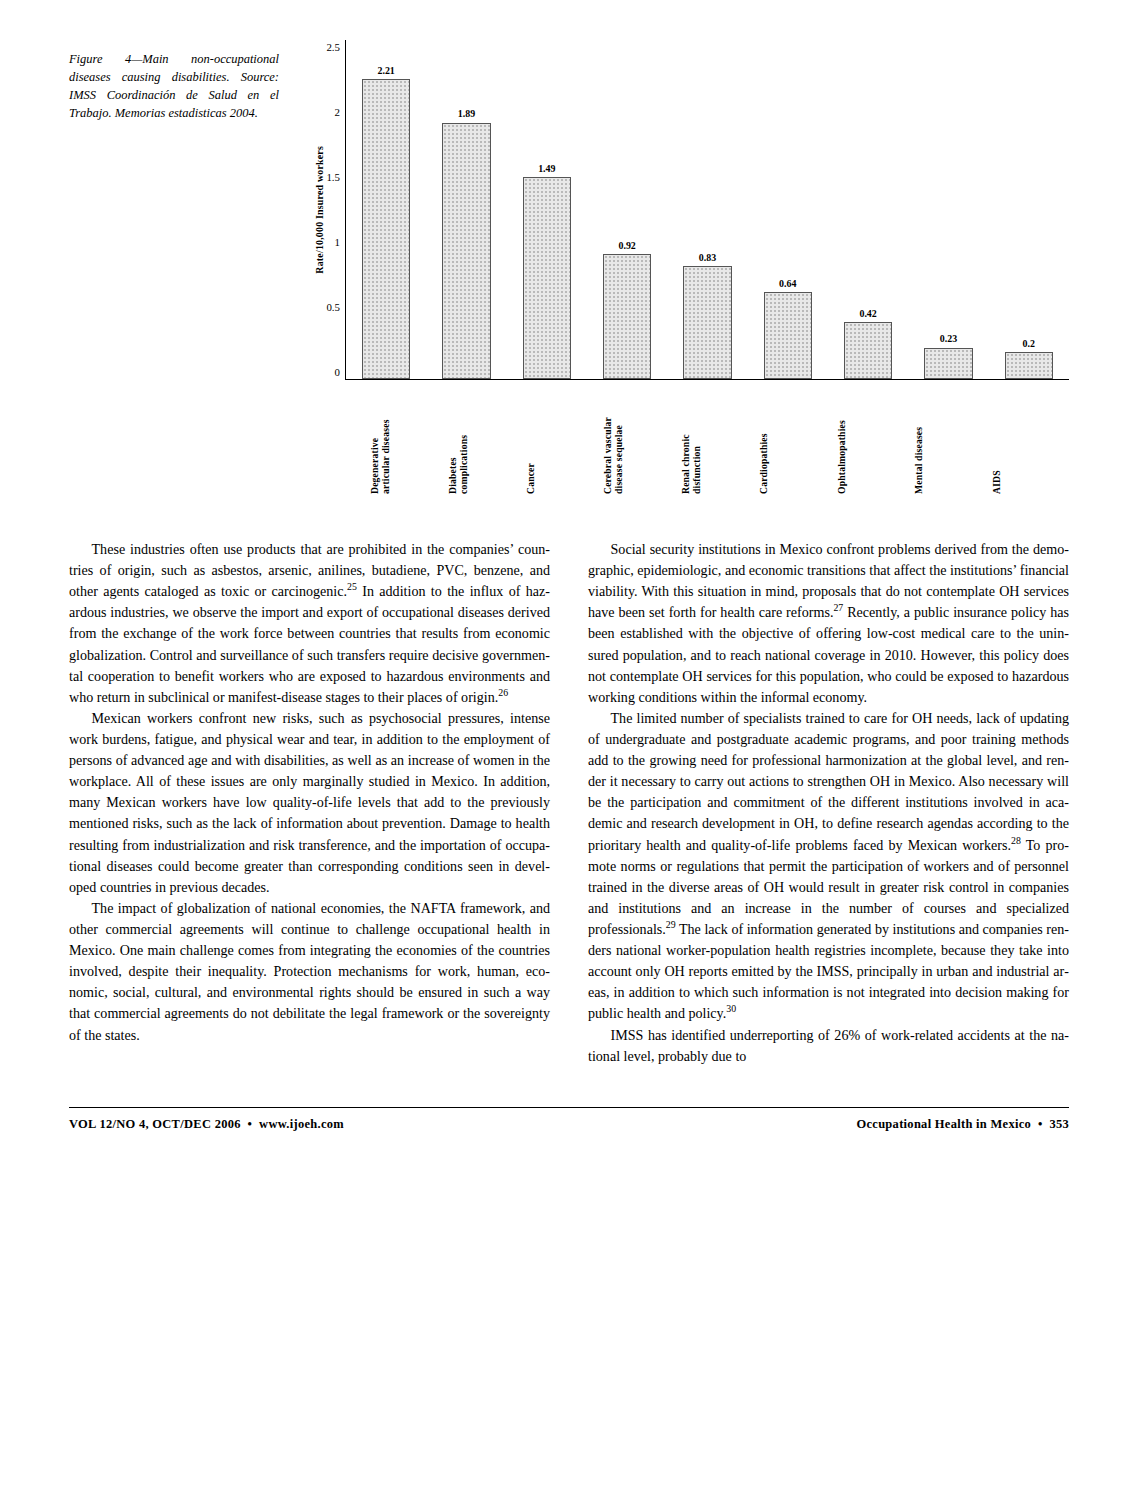Figure 4—Main non-occupational diseases causing disabilities. Source: IMSS Coordinación de Salud en el Trabajo. Memorias estadisticas 2004.
Rate/10,000 Insured workers
2.5
2
1.5
1
0.5
0
2.21
1.89
1.49
0.92
0.83
0.64
0.42
0.23
0.2
Degenerative
articular diseases
Diabetes
complications
Cancer
Cerebral vascular
disease sequelae
Renal chronic
disfunction
Cardiopathies
Ophtalmopathies
Mental diseases
AIDS
These industries often use products that are prohibited in the companies’ countries of origin, such as asbestos, arsenic, anilines, butadiene, PVC, benzene, and other agents cataloged as toxic or carcinogenic.25 In addition to the influx of hazardous industries, we observe the import and export of occupational diseases derived from the exchange of the work force between countries that results from economic globalization. Control and surveillance of such transfers require decisive governmental cooperation to benefit workers who are exposed to hazardous environments and who return in subclinical or manifest-disease stages to their places of origin.26
Mexican workers confront new risks, such as psychosocial pressures, intense work burdens, fatigue, and physical wear and tear, in addition to the employment of persons of advanced age and with disabilities, as well as an increase of women in the workplace. All of these issues are only marginally studied in Mexico. In addition, many Mexican workers have low quality-of-life levels that add to the previously mentioned risks, such as the lack of information about prevention. Damage to health resulting from industrialization and risk transference, and the importation of occupational diseases could become greater than corresponding conditions seen in developed countries in previous decades.
The impact of globalization of national economies, the NAFTA framework, and other commercial agreements will continue to challenge occupational health in Mexico. One main challenge comes from integrating the economies of the countries involved, despite their inequality. Protection mechanisms for work, human, economic, social, cultural, and environmental rights should be ensured in such a way that commercial agreements do not debilitate the legal framework or the sovereignty of the states.
Social security institutions in Mexico confront problems derived from the demographic, epidemiologic, and economic transitions that affect the institutions’ financial viability. With this situation in mind, proposals that do not contemplate OH services have been set forth for health care reforms.27 Recently, a public insurance policy has been established with the objective of offering low-cost medical care to the uninsured population, and to reach national coverage in 2010. However, this policy does not contemplate OH services for this population, who could be exposed to hazardous working conditions within the informal economy.
The limited number of specialists trained to care for OH needs, lack of updating of undergraduate and postgraduate academic programs, and poor training methods add to the growing need for professional harmonization at the global level, and render it necessary to carry out actions to strengthen OH in Mexico. Also necessary will be the participation and commitment of the different institutions involved in academic and research development in OH, to define research agendas according to the prioritary health and quality-of-life problems faced by Mexican workers.28 To promote norms or regulations that permit the participation of workers and of personnel trained in the diverse areas of OH would result in greater risk control in companies and institutions and an increase in the number of courses and specialized professionals.29 The lack of information generated by institutions and companies renders national worker-population health registries incomplete, because they take into account only OH reports emitted by the IMSS, principally in urban and industrial areas, in addition to which such information is not integrated into decision making for public health and policy.30
IMSS has identified underreporting of 26% of work-related accidents at the national level, probably due to
VOL 12/NO 4, OCT/DEC 2006 • www.ijoeh.com
Occupational Health in Mexico • 353